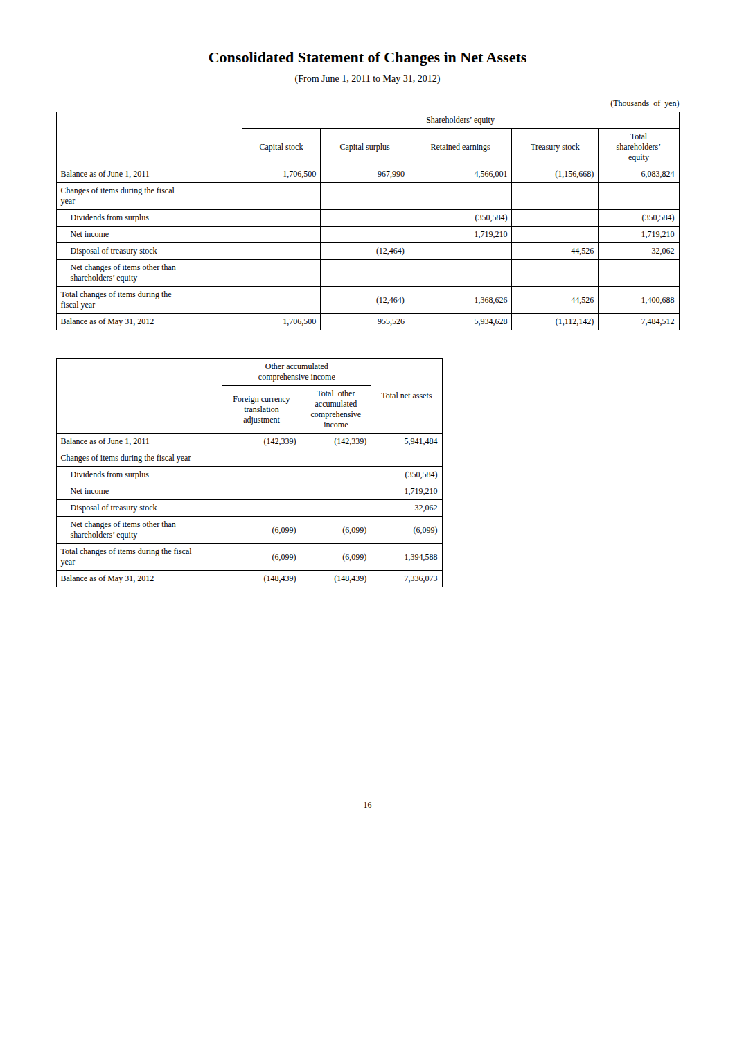Consolidated Statement of Changes in Net Assets
(From June 1, 2011 to May 31, 2012)
(Thousands of yen)
| | Shareholders’ equity |
| --- | --- |
| Capital stock | Capital surplus | Retained earnings | Treasury stock | Total shareholders’ equity |
| Balance as of June 1, 2011 | 1,706,500 | 967,990 | 4,566,001 | (1,156,668) | 6,083,824 |
| Changes of items during the fiscal year | | | | | |
| Dividends from surplus | | | (350,584) | | (350,584) |
| Net income | | | 1,719,210 | | 1,719,210 |
| Disposal of treasury stock | | (12,464) | | 44,526 | 32,062 |
| Net changes of items other than shareholders’ equity | | | | | |
| Total changes of items during the fiscal year | — | (12,464) | 1,368,626 | 44,526 | 1,400,688 |
| Balance as of May 31, 2012 | 1,706,500 | 955,526 | 5,934,628 | (1,112,142) | 7,484,512 |
| | Other accumulated comprehensive income | Total net assets |
| --- | --- | --- |
| Foreign currency translation adjustment | Total other accumulated comprehensive income |
| Balance as of June 1, 2011 | (142,339) | (142,339) | 5,941,484 |
| Changes of items during the fiscal year | | | |
| Dividends from surplus | | | (350,584) |
| Net income | | | 1,719,210 |
| Disposal of treasury stock | | | 32,062 |
| Net changes of items other than shareholders’ equity | (6,099) | (6,099) | (6,099) |
| Total changes of items during the fiscal year | (6,099) | (6,099) | 1,394,588 |
| Balance as of May 31, 2012 | (148,439) | (148,439) | 7,336,073 |
16